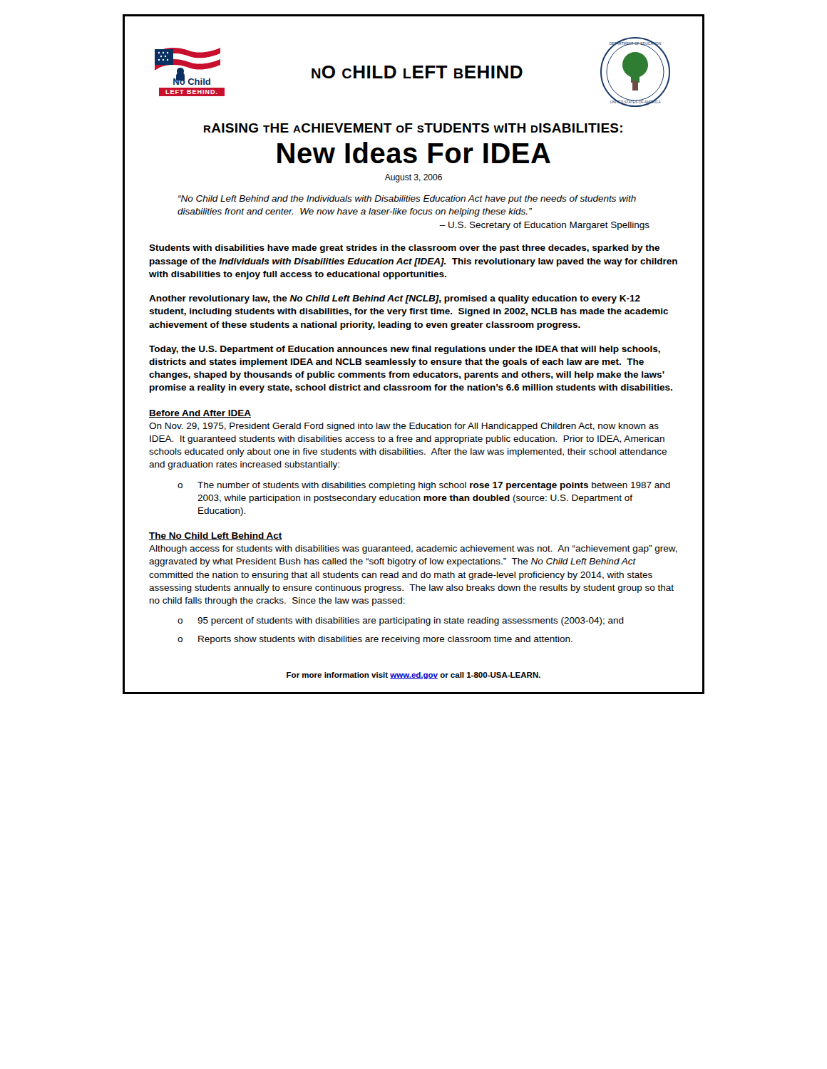No Child LEFT BEHIND.
NO CHILD LEFT BEHIND
DEPARTMENT OF EDUCATION UNITED STATES OF AMERICA
RAISING THE ACHIEVEMENT OF STUDENTS WITH DISABILITIES:
New Ideas For IDEA
August 3, 2006
“No Child Left Behind and the Individuals with Disabilities Education Act have put the needs of students with disabilities front and center. We now have a laser-like focus on helping these kids.”
– U.S. Secretary of Education Margaret Spellings
Students with disabilities have made great strides in the classroom over the past three decades, sparked by the passage of the Individuals with Disabilities Education Act [IDEA]. This revolutionary law paved the way for children with disabilities to enjoy full access to educational opportunities.
Another revolutionary law, the No Child Left Behind Act [NCLB], promised a quality education to every K-12 student, including students with disabilities, for the very first time. Signed in 2002, NCLB has made the academic achievement of these students a national priority, leading to even greater classroom progress.
Today, the U.S. Department of Education announces new final regulations under the IDEA that will help schools, districts and states implement IDEA and NCLB seamlessly to ensure that the goals of each law are met. The changes, shaped by thousands of public comments from educators, parents and others, will help make the laws’ promise a reality in every state, school district and classroom for the nation’s 6.6 million students with disabilities.
Before And After IDEA
On Nov. 29, 1975, President Gerald Ford signed into law the Education for All Handicapped Children Act, now known as IDEA. It guaranteed students with disabilities access to a free and appropriate public education. Prior to IDEA, American schools educated only about one in five students with disabilities. After the law was implemented, their school attendance and graduation rates increased substantially:
The number of students with disabilities completing high school rose 17 percentage points between 1987 and 2003, while participation in postsecondary education more than doubled (source: U.S. Department of Education).
The No Child Left Behind Act
Although access for students with disabilities was guaranteed, academic achievement was not. An “achievement gap” grew, aggravated by what President Bush has called the “soft bigotry of low expectations.” The No Child Left Behind Act committed the nation to ensuring that all students can read and do math at grade-level proficiency by 2014, with states assessing students annually to ensure continuous progress. The law also breaks down the results by student group so that no child falls through the cracks. Since the law was passed:
95 percent of students with disabilities are participating in state reading assessments (2003-04); and
Reports show students with disabilities are receiving more classroom time and attention.
For more information visit www.ed.gov or call 1-800-USA-LEARN.